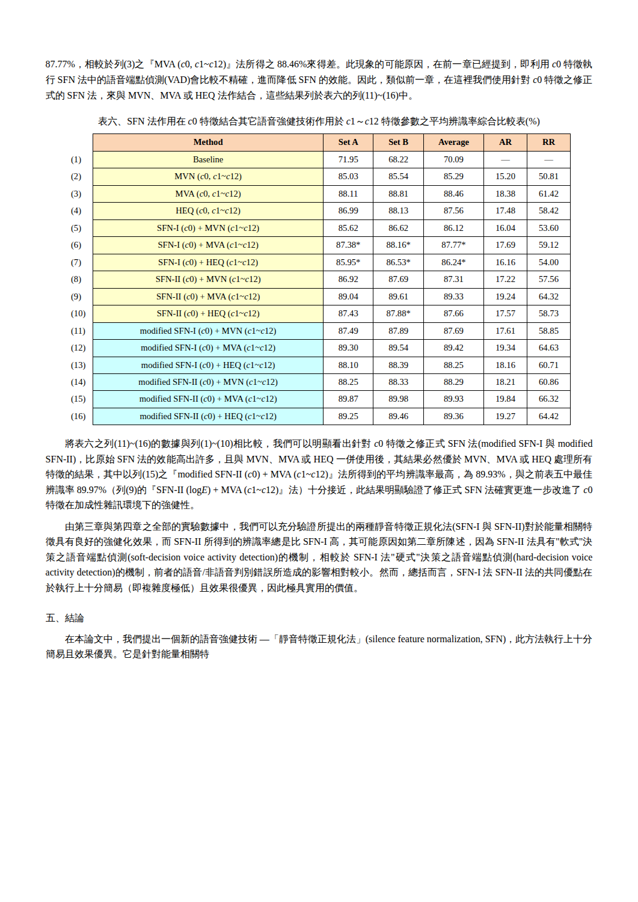87.77%，相較於列(3)之『MVA (c0, c1~c12)』法所得之 88.46%來得差。此現象的可能原因，在前一章已經提到，即利用 c0 特徵執行 SFN 法中的語音端點偵測(VAD)會比較不精確，進而降低 SFN 的效能。因此，類似前一章，在這裡我們使用針對 c0 特徵之修正式的 SFN 法，來與 MVN、MVA 或 HEQ 法作結合，這些結果列於表六的列(11)~(16)中。
表六、SFN 法作用在 c0 特徵結合其它語音強健技術作用於 c1～c12 特徵參數之平均辨識率綜合比較表(%)
| | Method | Set A | Set B | Average | AR | RR |
| --- | --- | --- | --- | --- | --- | --- |
| (1) | Baseline | 71.95 | 68.22 | 70.09 | — | — |
| (2) | MVN ( c 0, c 1~ c 12) | 85.03 | 85.54 | 85.29 | 15.20 | 50.81 |
| (3) | MVA ( c 0, c 1~ c 12) | 88.11 | 88.81 | 88.46 | 18.38 | 61.42 |
| (4) | HEQ ( c 0, c 1~ c 12) | 86.99 | 88.13 | 87.56 | 17.48 | 58.42 |
| (5) | SFN-I ( c 0) + MVN ( c 1~ c 12) | 85.62 | 86.62 | 86.12 | 16.04 | 53.60 |
| (6) | SFN-I ( c 0) + MVA ( c 1~ c 12) | 87.38* | 88.16* | 87.77* | 17.69 | 59.12 |
| (7) | SFN-I ( c 0) + HEQ ( c 1~ c 12) | 85.95* | 86.53* | 86.24* | 16.16 | 54.00 |
| (8) | SFN-II ( c 0) + MVN ( c 1~ c 12) | 86.92 | 87.69 | 87.31 | 17.22 | 57.56 |
| (9) | SFN-II ( c 0) + MVA ( c 1~ c 12) | 89.04 | 89.61 | 89.33 | 19.24 | 64.32 |
| (10) | SFN-II ( c 0) + HEQ ( c 1~ c 12) | 87.43 | 87.88* | 87.66 | 17.57 | 58.73 |
| (11) | modified SFN-I ( c 0) + MVN ( c 1~ c 12) | 87.49 | 87.89 | 87.69 | 17.61 | 58.85 |
| (12) | modified SFN-I ( c 0) + MVA ( c 1~ c 12) | 89.30 | 89.54 | 89.42 | 19.34 | 64.63 |
| (13) | modified SFN-I ( c 0) + HEQ ( c 1~ c 12) | 88.10 | 88.39 | 88.25 | 18.16 | 60.71 |
| (14) | modified SFN-II ( c 0) + MVN ( c 1~ c 12) | 88.25 | 88.33 | 88.29 | 18.21 | 60.86 |
| (15) | modified SFN-II ( c 0) + MVA ( c 1~ c 12) | 89.87 | 89.98 | 89.93 | 19.84 | 66.32 |
| (16) | modified SFN-II ( c 0) + HEQ ( c 1~ c 12) | 89.25 | 89.46 | 89.36 | 19.27 | 64.42 |
將表六之列(11)~(16)的數據與列(1)~(10)相比較，我們可以明顯看出針對 c0 特徵之修正式 SFN 法(modified SFN-I 與 modified SFN-II)，比原始 SFN 法的效能高出許多，且與 MVN、MVA 或 HEQ 一併使用後，其結果必然優於 MVN、MVA 或 HEQ 處理所有特徵的結果，其中以列(15)之『modified SFN-II (c0) + MVA (c1~c12)』法所得到的平均辨識率最高，為 89.93%，與之前表五中最佳辨識率 89.97%（列(9)的『SFN-II (logE) + MVA (c1~c12)』法）十分接近，此結果明顯驗證了修正式 SFN 法確實更進一步改進了 c0 特徵在加成性雜訊環境下的強健性。
由第三章與第四章之全部的實驗數據中，我們可以充分驗證所提出的兩種靜音特徵正規化法(SFN-I 與 SFN-II)對於能量相關特徵具有良好的強健化效果，而 SFN-II 所得到的辨識率總是比 SFN-I 高，其可能原因如第二章所陳述，因為 SFN-II 法具有"軟式"決策之語音端點偵測(soft-decision voice activity detection)的機制，相較於 SFN-I 法"硬式"決策之語音端點偵測(hard-decision voice activity detection)的機制，前者的語音/非語音判別錯誤所造成的影響相對較小。然而，總括而言，SFN-I 法 SFN-II 法的共同優點在於執行上十分簡易（即複雜度極低）且效果很優異，因此極具實用的價值。
五、結論
在本論文中，我們提出一個新的語音強健技術 —「靜音特徵正規化法」(silence feature normalization, SFN)，此方法執行上十分簡易且效果優異。它是針對能量相關特